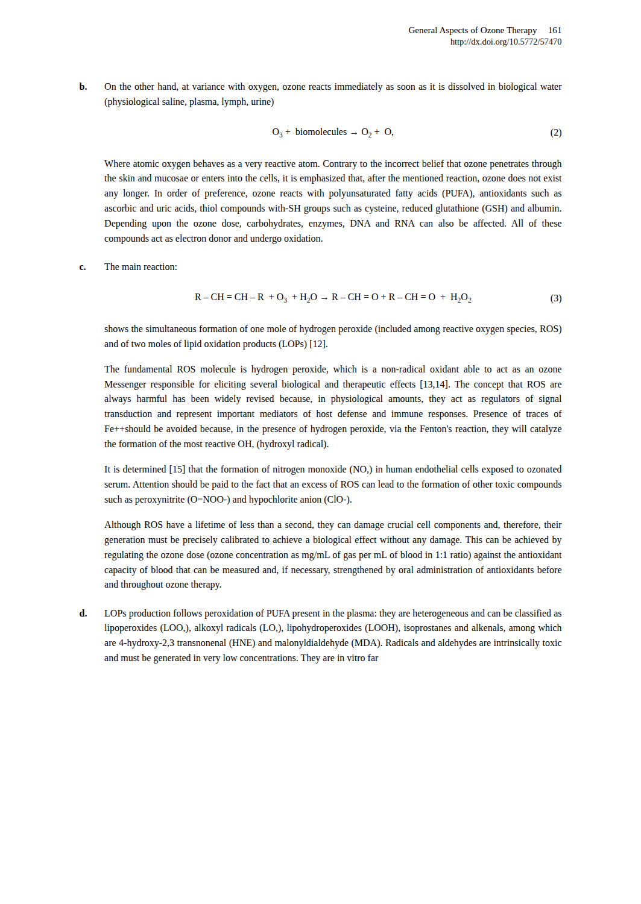General Aspects of Ozone Therapy161 http://dx.doi.org/10.5772/57470
b. On the other hand, at variance with oxygen, ozone reacts immediately as soon as it is dissolved in biological water (physiological saline, plasma, lymph, urine)
O3 + biomolecules → O2 + O, (2)
Where atomic oxygen behaves as a very reactive atom. Contrary to the incorrect belief that ozone penetrates through the skin and mucosae or enters into the cells, it is emphasized that, after the mentioned reaction, ozone does not exist any longer. In order of preference, ozone reacts with polyunsaturated fatty acids (PUFA), antioxidants such as ascorbic and uric acids, thiol compounds with-SH groups such as cysteine, reduced glutathione (GSH) and albumin. Depending upon the ozone dose, carbohydrates, enzymes, DNA and RNA can also be affected. All of these compounds act as electron donor and undergo oxidation.
c. The main reaction:
R – CH = CH – R + O3 + H2O → R – CH = O + R – CH = O + H2O2 (3)
shows the simultaneous formation of one mole of hydrogen peroxide (included among reactive oxygen species, ROS) and of two moles of lipid oxidation products (LOPs) [12].
The fundamental ROS molecule is hydrogen peroxide, which is a non-radical oxidant able to act as an ozone Messenger responsible for eliciting several biological and therapeutic effects [13,14]. The concept that ROS are always harmful has been widely revised because, in physiological amounts, they act as regulators of signal transduction and represent important mediators of host defense and immune responses. Presence of traces of Fe++should be avoided because, in the presence of hydrogen peroxide, via the Fenton's reaction, they will catalyze the formation of the most reactive OH, (hydroxyl radical).
It is determined [15] that the formation of nitrogen monoxide (NO,) in human endothelial cells exposed to ozonated serum. Attention should be paid to the fact that an excess of ROS can lead to the formation of other toxic compounds such as peroxynitrite (O=NOO-) and hypochlorite anion (ClO-).
Although ROS have a lifetime of less than a second, they can damage crucial cell components and, therefore, their generation must be precisely calibrated to achieve a biological effect without any damage. This can be achieved by regulating the ozone dose (ozone concentration as mg/mL of gas per mL of blood in 1:1 ratio) against the antioxidant capacity of blood that can be measured and, if necessary, strengthened by oral administration of antioxidants before and throughout ozone therapy.
d. LOPs production follows peroxidation of PUFA present in the plasma: they are heterogeneous and can be classified as lipoperoxides (LOO,), alkoxyl radicals (LO,), lipohydroperoxides (LOOH), isoprostanes and alkenals, among which are 4-hydroxy-2,3 transnonenal (HNE) and malonyldialdehyde (MDA). Radicals and aldehydes are intrinsically toxic and must be generated in very low concentrations. They are in vitro far